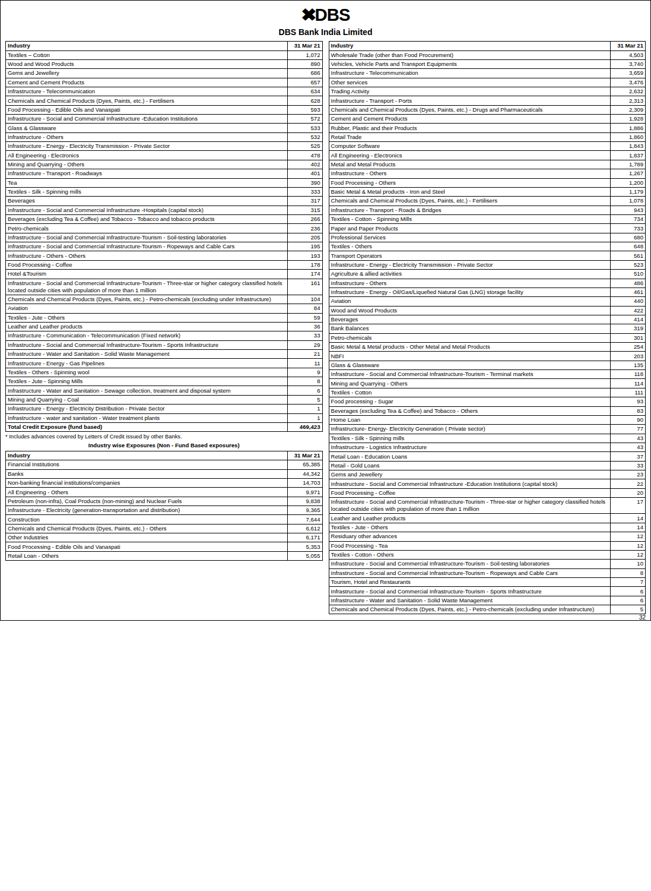✖DBS
DBS Bank India Limited
| Industry | 31 Mar 21 |
| --- | --- |
| Textiles – Cotton | 1,072 |
| Wood and Wood Products | 890 |
| Gems and Jewellery | 686 |
| Cement and Cement Products | 657 |
| Infrastructure - Telecommunication | 634 |
| Chemicals and Chemical Products (Dyes, Paints, etc.) - Fertilisers | 628 |
| Food Processing - Edible Oils and Vanaspati | 593 |
| Infrastructure - Social and Commercial Infrastructure -Education Institutions | 572 |
| Glass & Glassware | 533 |
| Infrastructure - Others | 532 |
| Infrastructure - Energy - Electricity Transmission - Private Sector | 525 |
| All Engineering - Electronics | 478 |
| Mining and Quarrying - Others | 402 |
| Infrastructure - Transport - Roadways | 401 |
| Tea | 390 |
| Textiles - Silk - Spinning mills | 333 |
| Beverages | 317 |
| Infrastructure - Social and Commercial Infrastructure -Hospitals (capital stock) | 315 |
| Beverages (excluding Tea & Coffee) and Tobacco - Tobacco and tobacco products | 266 |
| Petro-chemicals | 236 |
| Infrastructure - Social and Commercial Infrastructure-Tourism - Soil-testing laboratories | 205 |
| Infrastructure - Social and Commercial Infrastructure-Tourism - Ropeways and Cable Cars | 195 |
| Infrastructure - Others - Others | 193 |
| Food Processing - Coffee | 178 |
| Hotel &Tourism | 174 |
| Infrastructure - Social and Commercial Infrastructure-Tourism - Three-star or higher category classified hotels located outside cities with population of more than 1 million | 161 |
| Chemicals and Chemical Products (Dyes, Paints, etc.) - Petro-chemicals (excluding under Infrastructure) | 104 |
| Aviation | 84 |
| Textiles - Jute - Others | 59 |
| Leather and Leather products | 36 |
| Infrastructure - Communication - Telecommunication (Fixed network) | 33 |
| Infrastructure - Social and Commercial Infrastructure-Tourism - Sports Infrastructure | 29 |
| Infrastructure - Water and Sanitation - Solid Waste Management | 21 |
| Infrastructure - Energy - Gas Pipelines | 11 |
| Textiles - Others - Spinning wool | 9 |
| Textiles - Jute - Spinning Mills | 8 |
| Infrastructure - Water and Sanitation - Sewage collection, treatment and disposal system | 6 |
| Mining and Quarrying - Coal | 5 |
| Infrastructure - Energy - Electricity Distribution - Private Sector | 1 |
| Infrastructure - water and sanitation - Water treatment plants | 1 |
| Total Credit Exposure (fund based) | 469,423 |
* Includes advances covered by Letters of Credit issued by other Banks.
Industry wise Exposures (Non - Fund Based exposures)
| Industry | 31 Mar 21 |
| --- | --- |
| Financial Institutions | 65,385 |
| Banks | 44,342 |
| Non-banking financial institutions/companies | 14,703 |
| All Engineering - Others | 9,971 |
| Petroleum (non-infra), Coal Products (non-mining) and Nuclear Fuels | 9,838 |
| Infrastructure - Electricity (generation-transportation and distribution) | 9,365 |
| Construction | 7,644 |
| Chemicals and Chemical Products (Dyes, Paints, etc.) - Others | 6,612 |
| Other Industries | 6,171 |
| Food Processing - Edible Oils and Vanaspati | 5,353 |
| Retail Loan - Others | 5,055 |
| Industry | 31 Mar 21 |
| --- | --- |
| Wholesale Trade (other than Food Procurement) | 4,503 |
| Vehicles, Vehicle Parts and Transport Equipments | 3,740 |
| Infrastructure - Telecommunication | 3,659 |
| Other services | 3,476 |
| Trading Activity | 2,632 |
| Infrastructure - Transport - Ports | 2,313 |
| Chemicals and Chemical Products (Dyes, Paints, etc.) - Drugs and Pharmaceuticals | 2,309 |
| Cement and Cement Products | 1,928 |
| Rubber, Plastic and their Products | 1,886 |
| Retail Trade | 1,860 |
| Computer Software | 1,843 |
| All Engineering - Electronics | 1,837 |
| Metal and Metal Products | 1,789 |
| Infrastructure - Others | 1,267 |
| Food Processing - Others | 1,200 |
| Basic Metal & Metal products - Iron and Steel | 1,179 |
| Chemicals and Chemical Products (Dyes, Paints, etc.) - Fertilisers | 1,078 |
| Infrastructure - Transport - Roads & Bridges | 943 |
| Textiles - Cotton - Spinning Mills | 734 |
| Paper and Paper Products | 733 |
| Professional Services | 680 |
| Textiles - Others | 648 |
| Transport Operators | 561 |
| Infrastructure - Energy - Electricity Transmission - Private Sector | 523 |
| Agriculture & allied activities | 510 |
| Infrastructure - Others | 486 |
| Infrastructure - Energy - Oil/Gas/Liquefied Natural Gas (LNG) storage facility | 461 |
| Aviation | 440 |
| Wood and Wood Products | 422 |
| Beverages | 414 |
| Bank Balances | 319 |
| Petro-chemicals | 301 |
| Basic Metal & Metal products - Other Metal and Metal Products | 254 |
| NBFI | 203 |
| Glass & Glassware | 135 |
| Infrastructure - Social and Commercial Infrastructure-Tourism - Terminal markets | 118 |
| Mining and Quarrying - Others | 114 |
| Textiles - Cotton | 111 |
| Food processing - Sugar | 93 |
| Beverages (excluding Tea & Coffee) and Tobacco - Others | 83 |
| Home Loan | 90 |
| Infrastructure- Energy- Electricity Generation ( Private sector) | 77 |
| Textiles - Silk - Spinning mills | 43 |
| Infrastructure - Logistics Infrastructure | 43 |
| Retail Loan - Education Loans | 37 |
| Retail - Gold Loans | 33 |
| Gems and Jewellery | 23 |
| Infrastructure - Social and Commercial Infrastructure -Education Institutions (capital stock) | 22 |
| Food Processing - Coffee | 20 |
| Infrastructure - Social and Commercial Infrastructure-Tourism - Three-star or higher category classified hotels located outside cities with population of more than 1 million | 17 |
| Leather and Leather products | 14 |
| Textiles - Jute - Others | 14 |
| Residuary other advances | 12 |
| Food Processing - Tea | 12 |
| Textiles - Cotton - Others | 12 |
| Infrastructure - Social and Commercial Infrastructure-Tourism - Soil-testing laboratories | 10 |
| Infrastructure - Social and Commercial Infrastructure-Tourism - Ropeways and Cable Cars | 8 |
| Tourism, Hotel and Restaurants | 7 |
| Infrastructure - Social and Commercial Infrastructure-Tourism - Sports Infrastructure | 6 |
| Infrastructure - Water and Sanitation - Solid Waste Management | 6 |
| Chemicals and Chemical Products (Dyes, Paints, etc.) - Petro-chemicals (excluding under Infrastructure) | 5 |
32